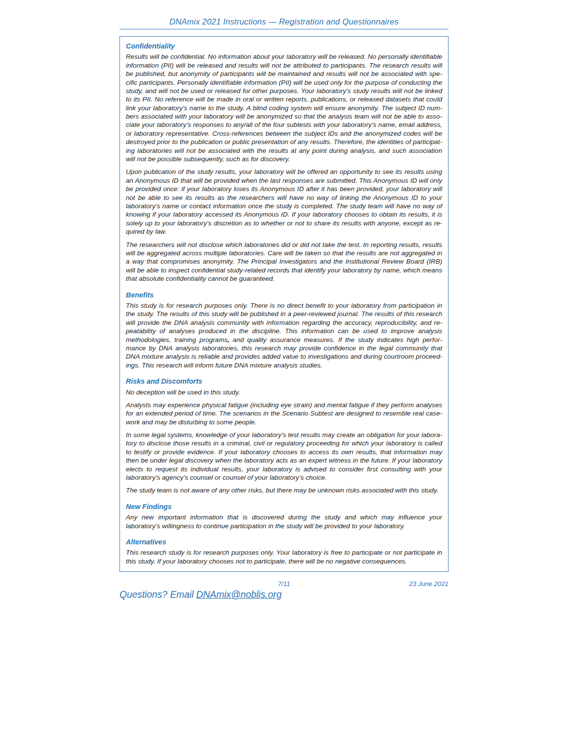DNAmix 2021 Instructions — Registration and Questionnaires
Confidentiality
Results will be confidential. No information about your laboratory will be released. No personally identifiable information (PII) will be released and results will not be attributed to participants. The research results will be published, but anonymity of participants will be maintained and results will not be associated with specific participants. Personally identifiable information (PII) will be used only for the purpose of conducting the study, and will not be used or released for other purposes. Your laboratory’s study results will not be linked to its PII. No reference will be made in oral or written reports, publications, or released datasets that could link your laboratory’s name to the study. A blind coding system will ensure anonymity. The subject ID numbers associated with your laboratory will be anonymized so that the analysis team will not be able to associate your laboratory’s responses to any/all of the four subtests with your laboratory’s name, email address, or laboratory representative. Cross-references between the subject IDs and the anonymized codes will be destroyed prior to the publication or public presentation of any results. Therefore, the identities of participating laboratories will not be associated with the results at any point during analysis, and such association will not be possible subsequently, such as for discovery.
Upon publication of the study results, your laboratory will be offered an opportunity to see its results using an Anonymous ID that will be provided when the last responses are submitted. This Anonymous ID will only be provided once: if your laboratory loses its Anonymous ID after it has been provided, your laboratory will not be able to see its results as the researchers will have no way of linking the Anonymous ID to your laboratory’s name or contact information once the study is completed. The study team will have no way of knowing if your laboratory accessed its Anonymous ID. If your laboratory chooses to obtain its results, it is solely up to your laboratory’s discretion as to whether or not to share its results with anyone, except as required by law.
The researchers will not disclose which laboratories did or did not take the test. In reporting results, results will be aggregated across multiple laboratories. Care will be taken so that the results are not aggregated in a way that compromises anonymity. The Principal Investigators and the Institutional Review Board (IRB) will be able to inspect confidential study-related records that identify your laboratory by name, which means that absolute confidentiality cannot be guaranteed.
Benefits
This study is for research purposes only. There is no direct benefit to your laboratory from participation in the study. The results of this study will be published in a peer-reviewed journal. The results of this research will provide the DNA analysis community with information regarding the accuracy, reproducibility, and repeatability of analyses produced in the discipline. This information can be used to improve analysis methodologies, training programs, and quality assurance measures. If the study indicates high performance by DNA analysis laboratories, this research may provide confidence in the legal community that DNA mixture analysis is reliable and provides added value to investigations and during courtroom proceedings. This research will inform future DNA mixture analysis studies.
Risks and Discomforts
No deception will be used in this study.
Analysts may experience physical fatigue (including eye strain) and mental fatigue if they perform analyses for an extended period of time. The scenarios in the Scenario Subtest are designed to resemble real casework and may be disturbing to some people.
In some legal systems, knowledge of your laboratory’s test results may create an obligation for your laboratory to disclose those results in a criminal, civil or regulatory proceeding for which your laboratory is called to testify or provide evidence. If your laboratory chooses to access its own results, that information may then be under legal discovery when the laboratory acts as an expert witness in the future. If your laboratory elects to request its individual results, your laboratory is advised to consider first consulting with your laboratory’s agency’s counsel or counsel of your laboratory’s choice.
The study team is not aware of any other risks, but there may be unknown risks associated with this study.
New Findings
Any new important information that is discovered during the study and which may influence your laboratory’s willingness to continue participation in the study will be provided to your laboratory.
Alternatives
This research study is for research purposes only. Your laboratory is free to participate or not participate in this study. If your laboratory chooses not to participate, there will be no negative consequences.
7/11
23 June 2021
Questions? Email DNAmix@noblis.org